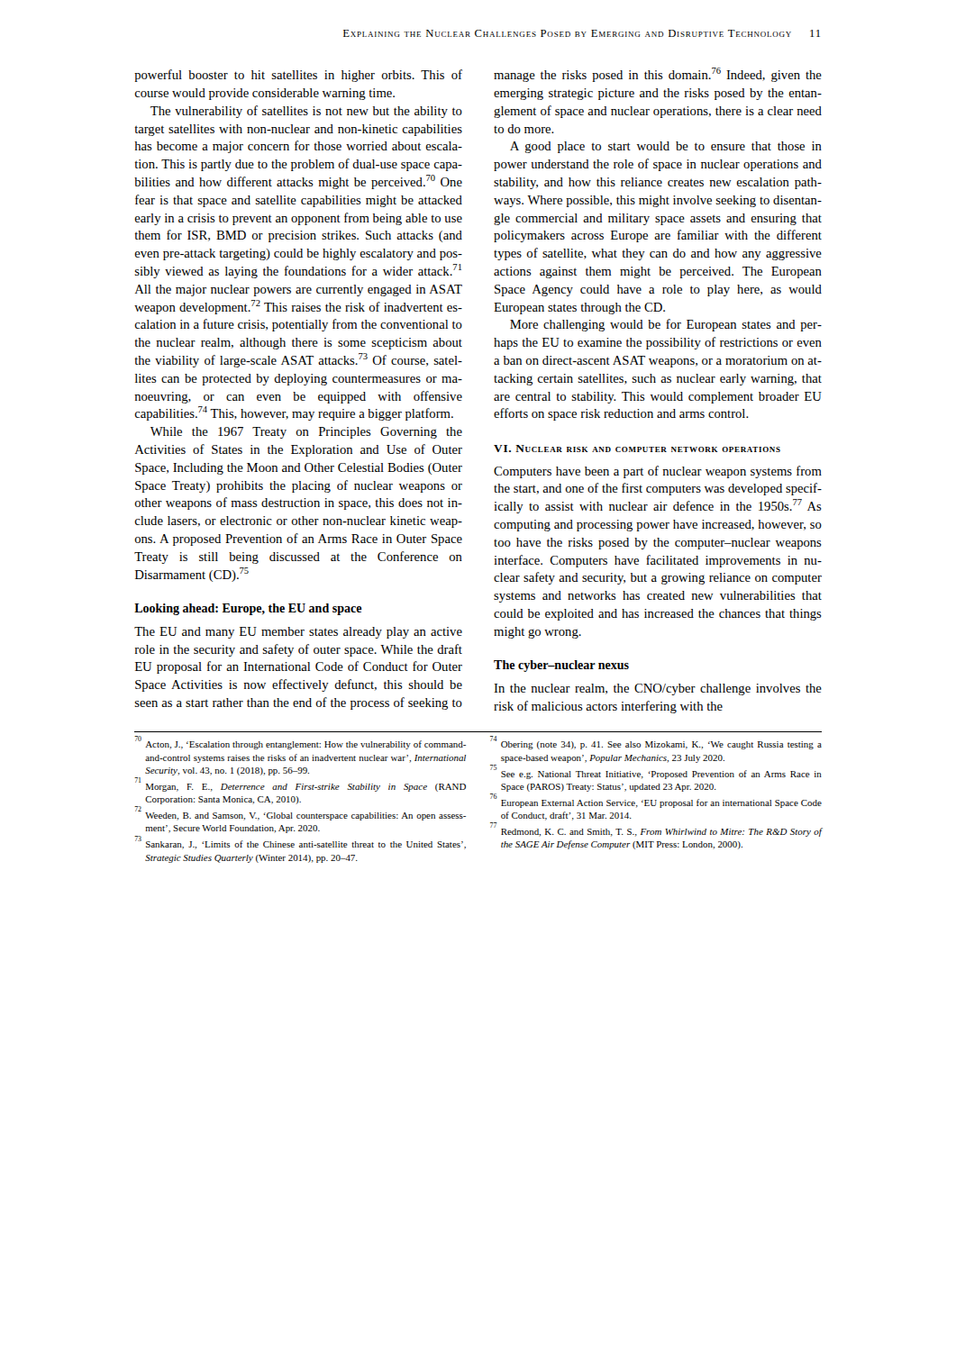Explaining the Nuclear Challenges Posed by Emerging and Disruptive Technology 11
powerful booster to hit satellites in higher orbits. This of course would provide considerable warning time.
The vulnerability of satellites is not new but the ability to target satellites with non-nuclear and non-kinetic capabilities has become a major concern for those worried about escalation. This is partly due to the problem of dual-use space capabilities and how different attacks might be perceived.70 One fear is that space and satellite capabilities might be attacked early in a crisis to prevent an opponent from being able to use them for ISR, BMD or precision strikes. Such attacks (and even pre-attack targeting) could be highly escalatory and possibly viewed as laying the foundations for a wider attack.71 All the major nuclear powers are currently engaged in ASAT weapon development.72 This raises the risk of inadvertent escalation in a future crisis, potentially from the conventional to the nuclear realm, although there is some scepticism about the viability of large-scale ASAT attacks.73 Of course, satellites can be protected by deploying countermeasures or manoeuvring, or can even be equipped with offensive capabilities.74 This, however, may require a bigger platform.
While the 1967 Treaty on Principles Governing the Activities of States in the Exploration and Use of Outer Space, Including the Moon and Other Celestial Bodies (Outer Space Treaty) prohibits the placing of nuclear weapons or other weapons of mass destruction in space, this does not include lasers, or electronic or other non-nuclear kinetic weapons. A proposed Prevention of an Arms Race in Outer Space Treaty is still being discussed at the Conference on Disarmament (CD).75
Looking ahead: Europe, the EU and space
The EU and many EU member states already play an active role in the security and safety of outer space. While the draft EU proposal for an International Code of Conduct for Outer Space Activities is now effectively defunct, this should be seen as a start rather than the end of the process of seeking to manage the risks posed in this domain.76 Indeed, given the emerging strategic picture and the risks posed by the entanglement of space and nuclear operations, there is a clear need to do more.
A good place to start would be to ensure that those in power understand the role of space in nuclear operations and stability, and how this reliance creates new escalation pathways. Where possible, this might involve seeking to disentangle commercial and military space assets and ensuring that policymakers across Europe are familiar with the different types of satellite, what they can do and how any aggressive actions against them might be perceived. The European Space Agency could have a role to play here, as would European states through the CD.
More challenging would be for European states and perhaps the EU to examine the possibility of restrictions or even a ban on direct-ascent ASAT weapons, or a moratorium on attacking certain satellites, such as nuclear early warning, that are central to stability. This would complement broader EU efforts on space risk reduction and arms control.
VI. Nuclear risk and computer network operations
Computers have been a part of nuclear weapon systems from the start, and one of the first computers was developed specifically to assist with nuclear air defence in the 1950s.77 As computing and processing power have increased, however, so too have the risks posed by the computer–nuclear weapons interface. Computers have facilitated improvements in nuclear safety and security, but a growing reliance on computer systems and networks has created new vulnerabilities that could be exploited and has increased the chances that things might go wrong.
The cyber–nuclear nexus
In the nuclear realm, the CNO/cyber challenge involves the risk of malicious actors interfering with the
70 Acton, J., ‘Escalation through entanglement: How the vulnerability of command-and-control systems raises the risks of an inadvertent nuclear war’, International Security, vol. 43, no. 1 (2018), pp. 56–99.
71 Morgan, F. E., Deterrence and First-strike Stability in Space (RAND Corporation: Santa Monica, CA, 2010).
72 Weeden, B. and Samson, V., ‘Global counterspace capabilities: An open assessment’, Secure World Foundation, Apr. 2020.
73 Sankaran, J., ‘Limits of the Chinese anti-satellite threat to the United States’, Strategic Studies Quarterly (Winter 2014), pp. 20–47.
74 Obering (note 34), p. 41. See also Mizokami, K., ‘We caught Russia testing a space-based weapon’, Popular Mechanics, 23 July 2020.
75 See e.g. National Threat Initiative, ‘Proposed Prevention of an Arms Race in Space (PAROS) Treaty: Status’, updated 23 Apr. 2020.
76 European External Action Service, ‘EU proposal for an international Space Code of Conduct, draft’, 31 Mar. 2014.
77 Redmond, K. C. and Smith, T. S., From Whirlwind to Mitre: The R&D Story of the SAGE Air Defense Computer (MIT Press: London, 2000).